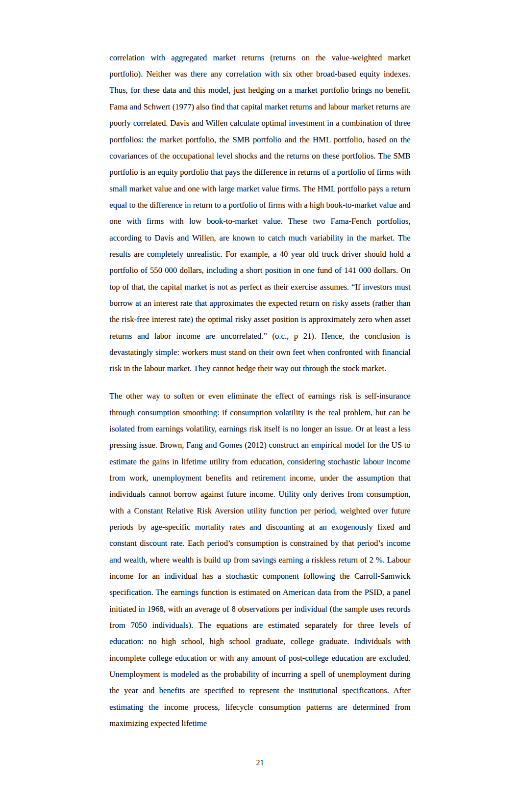correlation with aggregated market returns (returns on the value-weighted market portfolio). Neither was there any correlation with six other broad-based equity indexes. Thus, for these data and this model, just hedging on a market portfolio brings no benefit. Fama and Schwert (1977) also find that capital market returns and labour market returns are poorly correlated. Davis and Willen calculate optimal investment in a combination of three portfolios: the market portfolio, the SMB portfolio and the HML portfolio, based on the covariances of the occupational level shocks and the returns on these portfolios. The SMB portfolio is an equity portfolio that pays the difference in returns of a portfolio of firms with small market value and one with large market value firms. The HML portfolio pays a return equal to the difference in return to a portfolio of firms with a high book-to-market value and one with firms with low book-to-market value. These two Fama-Fench portfolios, according to Davis and Willen, are known to catch much variability in the market. The results are completely unrealistic. For example, a 40 year old truck driver should hold a portfolio of 550 000 dollars, including a short position in one fund of 141 000 dollars. On top of that, the capital market is not as perfect as their exercise assumes. “If investors must borrow at an interest rate that approximates the expected return on risky assets (rather than the risk-free interest rate) the optimal risky asset position is approximately zero when asset returns and labor income are uncorrelated.” (o.c., p 21). Hence, the conclusion is devastatingly simple: workers must stand on their own feet when confronted with financial risk in the labour market. They cannot hedge their way out through the stock market.
The other way to soften or even eliminate the effect of earnings risk is self-insurance through consumption smoothing: if consumption volatility is the real problem, but can be isolated from earnings volatility, earnings risk itself is no longer an issue. Or at least a less pressing issue. Brown, Fang and Gomes (2012) construct an empirical model for the US to estimate the gains in lifetime utility from education, considering stochastic labour income from work, unemployment benefits and retirement income, under the assumption that individuals cannot borrow against future income. Utility only derives from consumption, with a Constant Relative Risk Aversion utility function per period, weighted over future periods by age-specific mortality rates and discounting at an exogenously fixed and constant discount rate. Each period’s consumption is constrained by that period’s income and wealth, where wealth is build up from savings earning a riskless return of 2 %. Labour income for an individual has a stochastic component following the Carroll-Samwick specification. The earnings function is estimated on American data from the PSID, a panel initiated in 1968, with an average of 8 observations per individual (the sample uses records from 7050 individuals). The equations are estimated separately for three levels of education: no high school, high school graduate, college graduate. Individuals with incomplete college education or with any amount of post-college education are excluded. Unemployment is modeled as the probability of incurring a spell of unemployment during the year and benefits are specified to represent the institutional specifications. After estimating the income process, lifecycle consumption patterns are determined from maximizing expected lifetime
21